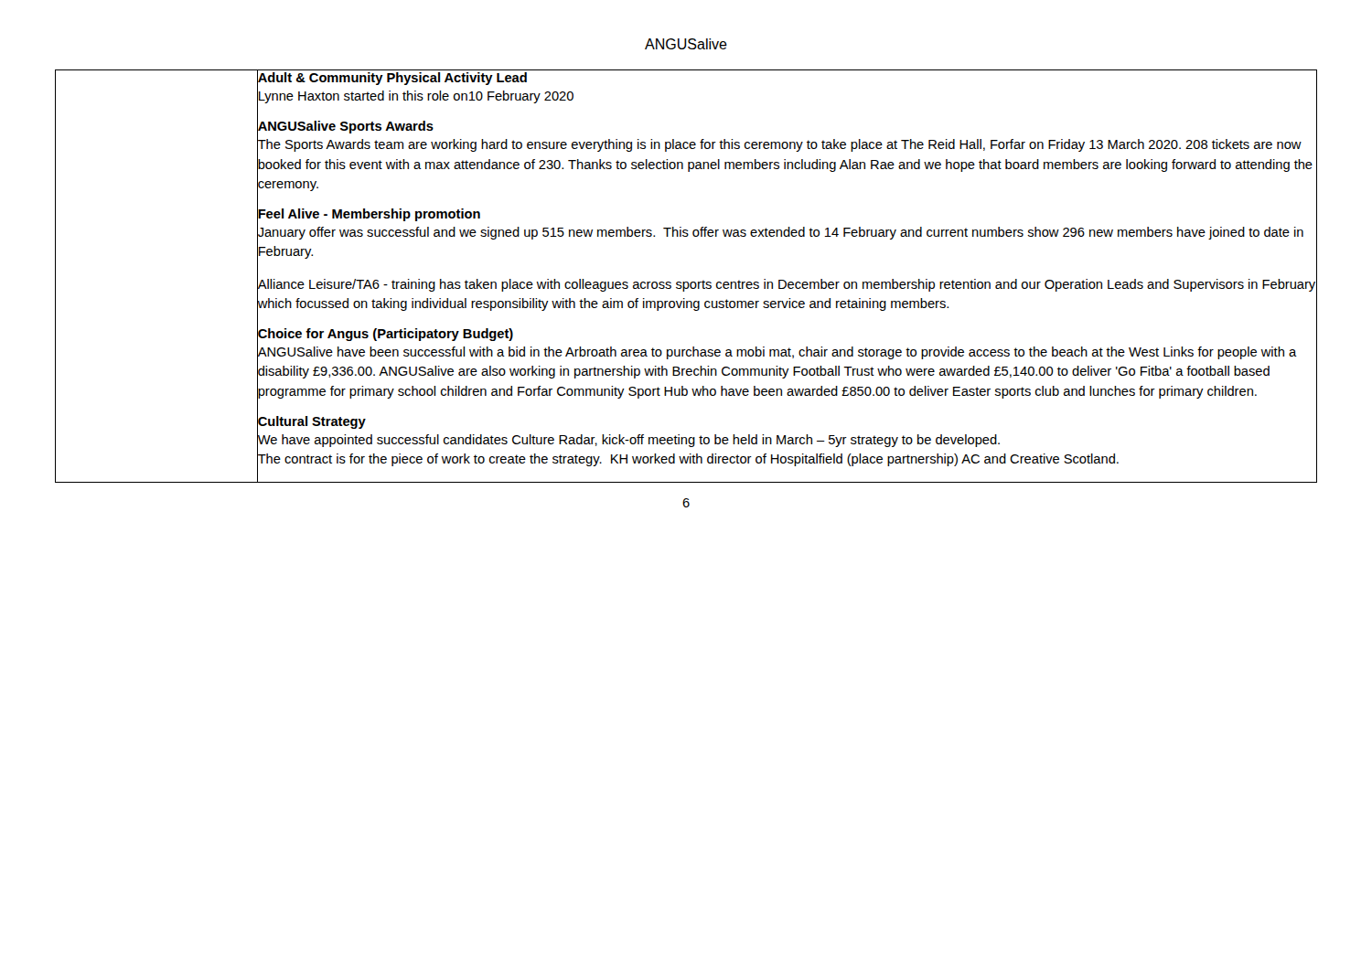ANGUSalive
| | Adult & Community Physical Activity Lead Lynne Haxton started in this role on10 February 2020 ANGUSalive Sports Awards The Sports Awards team are working hard to ensure everything is in place for this ceremony to take place at The Reid Hall, Forfar on Friday 13 March 2020. 208 tickets are now booked for this event with a max attendance of 230. Thanks to selection panel members including Alan Rae and we hope that board members are looking forward to attending the ceremony. Feel Alive - Membership promotion January offer was successful and we signed up 515 new members. This offer was extended to 14 February and current numbers show 296 new members have joined to date in February. Alliance Leisure/TA6 - training has taken place with colleagues across sports centres in December on membership retention and our Operation Leads and Supervisors in February which focussed on taking individual responsibility with the aim of improving customer service and retaining members. Choice for Angus (Participatory Budget) ANGUSalive have been successful with a bid in the Arbroath area to purchase a mobi mat, chair and storage to provide access to the beach at the West Links for people with a disability £9,336.00. ANGUSalive are also working in partnership with Brechin Community Football Trust who were awarded £5,140.00 to deliver 'Go Fitba' a football based programme for primary school children and Forfar Community Sport Hub who have been awarded £850.00 to deliver Easter sports club and lunches for primary children. Cultural Strategy We have appointed successful candidates Culture Radar, kick-off meeting to be held in March – 5yr strategy to be developed. The contract is for the piece of work to create the strategy. KH worked with director of Hospitalfield (place partnership) AC and Creative Scotland. |
6